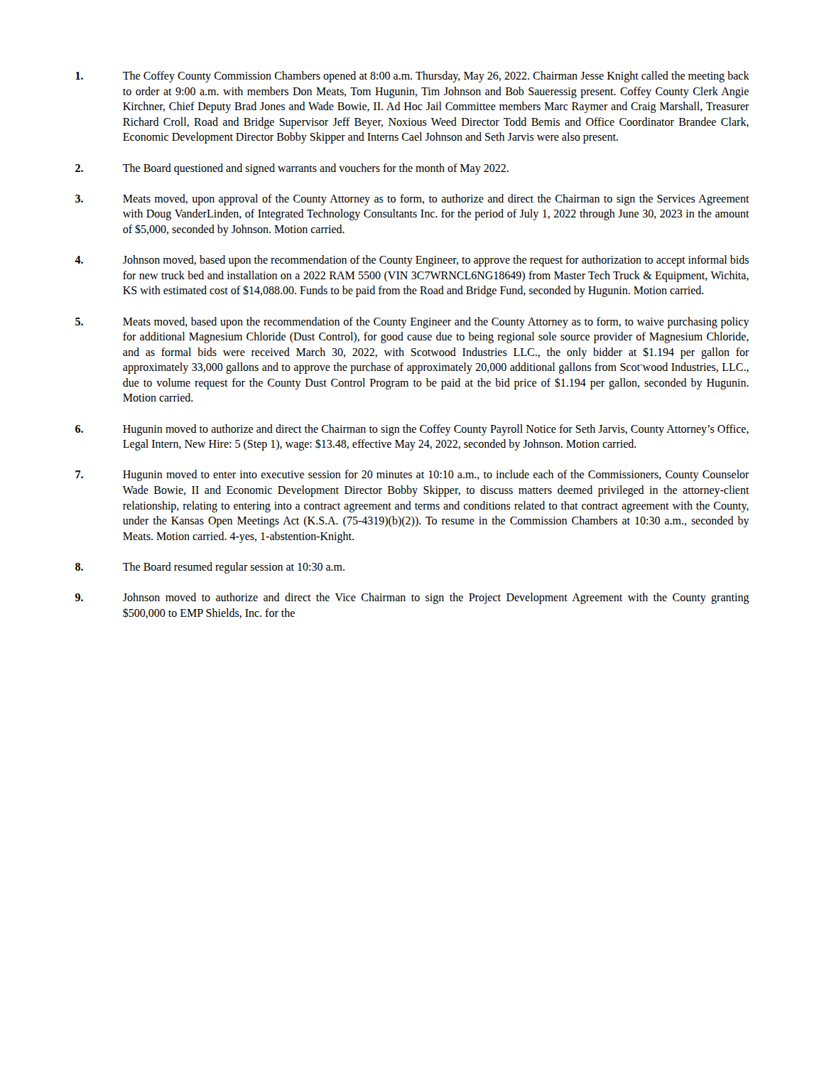1. The Coffey County Commission Chambers opened at 8:00 a.m. Thursday, May 26, 2022. Chairman Jesse Knight called the meeting back to order at 9:00 a.m. with members Don Meats, Tom Hugunin, Tim Johnson and Bob Saueressig present. Coffey County Clerk Angie Kirchner, Chief Deputy Brad Jones and Wade Bowie, II. Ad Hoc Jail Committee members Marc Raymer and Craig Marshall, Treasurer Richard Croll, Road and Bridge Supervisor Jeff Beyer, Noxious Weed Director Todd Bemis and Office Coordinator Brandee Clark, Economic Development Director Bobby Skipper and Interns Cael Johnson and Seth Jarvis were also present.
2. The Board questioned and signed warrants and vouchers for the month of May 2022.
3. Meats moved, upon approval of the County Attorney as to form, to authorize and direct the Chairman to sign the Services Agreement with Doug VanderLinden, of Integrated Technology Consultants Inc. for the period of July 1, 2022 through June 30, 2023 in the amount of $5,000, seconded by Johnson. Motion carried.
4. Johnson moved, based upon the recommendation of the County Engineer, to approve the request for authorization to accept informal bids for new truck bed and installation on a 2022 RAM 5500 (VIN 3C7WRNCL6NG18649) from Master Tech Truck & Equipment, Wichita, KS with estimated cost of $14,088.00. Funds to be paid from the Road and Bridge Fund, seconded by Hugunin. Motion carried.
5. Meats moved, based upon the recommendation of the County Engineer and the County Attorney as to form, to waive purchasing policy for additional Magnesium Chloride (Dust Control), for good cause due to being regional sole source provider of Magnesium Chloride, and as formal bids were received March 30, 2022, with Scotwood Industries LLC., the only bidder at $1.194 per gallon for approximately 33,000 gallons and to approve the purchase of approximately 20,000 additional gallons from Scot-wood Industries, LLC., due to volume request for the County Dust Control Program to be paid at the bid price of $1.194 per gallon, seconded by Hugunin. Motion carried.
6. Hugunin moved to authorize and direct the Chairman to sign the Coffey County Payroll Notice for Seth Jarvis, County Attorney’s Office, Legal Intern, New Hire: 5 (Step 1), wage: $13.48, effective May 24, 2022, seconded by Johnson. Motion carried.
7. Hugunin moved to enter into executive session for 20 minutes at 10:10 a.m., to include each of the Commissioners, County Counselor Wade Bowie, II and Economic Development Director Bobby Skipper, to discuss matters deemed privileged in the attorney-client relationship, relating to entering into a contract agreement and terms and conditions related to that contract agreement with the County, under the Kansas Open Meetings Act (K.S.A. (75-4319)(b)(2)). To resume in the Commission Chambers at 10:30 a.m., seconded by Meats. Motion carried. 4-yes, 1-abstention-Knight.
8. The Board resumed regular session at 10:30 a.m.
9. Johnson moved to authorize and direct the Vice Chairman to sign the Project Development Agreement with the County granting $500,000 to EMP Shields, Inc. for the